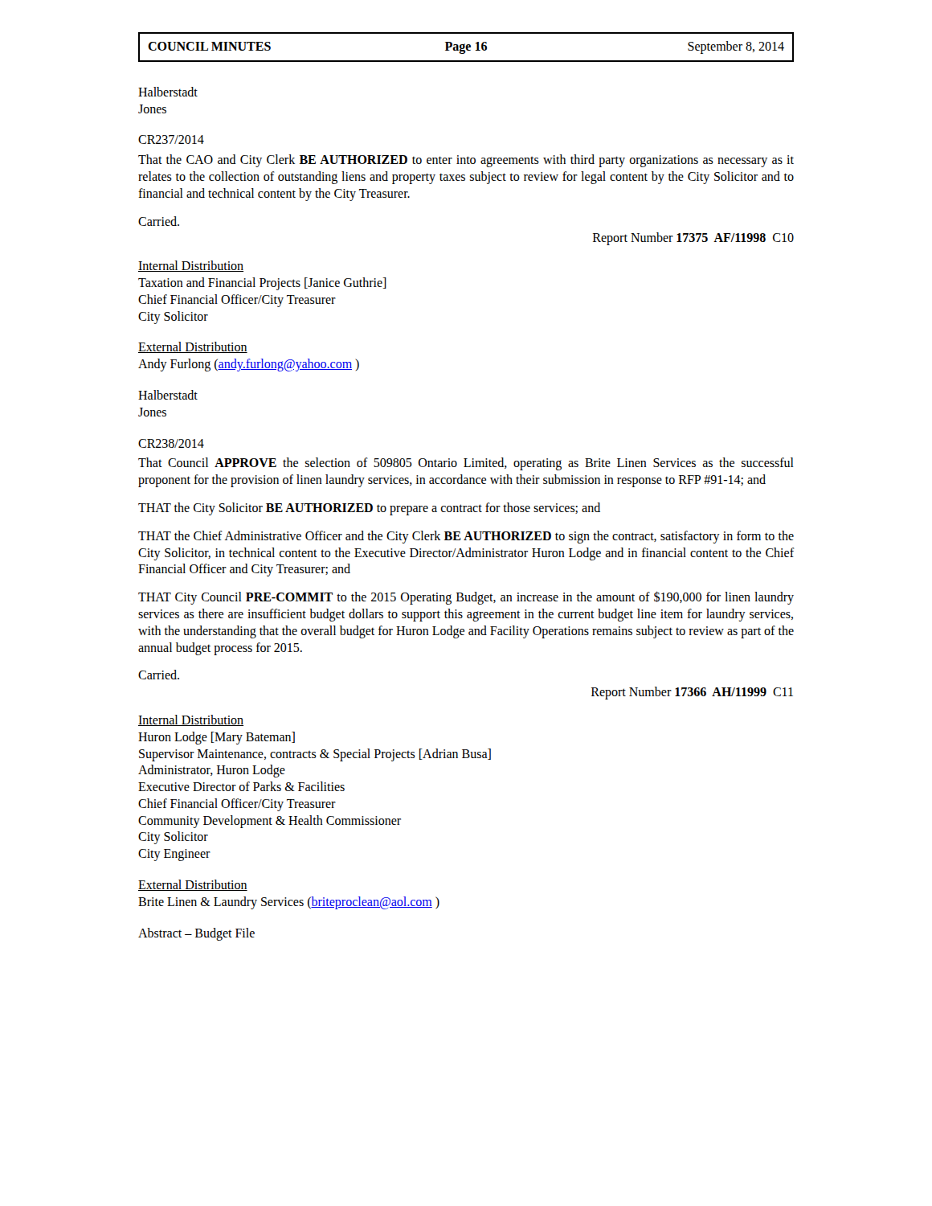COUNCIL MINUTES
Page 16
September 8, 2014
Halberstadt
Jones
CR237/2014
That the CAO and City Clerk BE AUTHORIZED to enter into agreements with third party organizations as necessary as it relates to the collection of outstanding liens and property taxes subject to review for legal content by the City Solicitor and to financial and technical content by the City Treasurer.
Carried.
Report Number 17375 AF/11998 C10
Internal Distribution
Taxation and Financial Projects [Janice Guthrie]
Chief Financial Officer/City Treasurer
City Solicitor
External Distribution
Andy Furlong (andy.furlong@yahoo.com )
Halberstadt
Jones
CR238/2014
That Council APPROVE the selection of 509805 Ontario Limited, operating as Brite Linen Services as the successful proponent for the provision of linen laundry services, in accordance with their submission in response to RFP #91-14; and
THAT the City Solicitor BE AUTHORIZED to prepare a contract for those services; and
THAT the Chief Administrative Officer and the City Clerk BE AUTHORIZED to sign the contract, satisfactory in form to the City Solicitor, in technical content to the Executive Director/Administrator Huron Lodge and in financial content to the Chief Financial Officer and City Treasurer; and
THAT City Council PRE-COMMIT to the 2015 Operating Budget, an increase in the amount of $190,000 for linen laundry services as there are insufficient budget dollars to support this agreement in the current budget line item for laundry services, with the understanding that the overall budget for Huron Lodge and Facility Operations remains subject to review as part of the annual budget process for 2015.
Carried.
Report Number 17366 AH/11999 C11
Internal Distribution
Huron Lodge [Mary Bateman]
Supervisor Maintenance, contracts & Special Projects [Adrian Busa]
Administrator, Huron Lodge
Executive Director of Parks & Facilities
Chief Financial Officer/City Treasurer
Community Development & Health Commissioner
City Solicitor
City Engineer
External Distribution
Brite Linen & Laundry Services (briteproclean@aol.com )
Abstract – Budget File